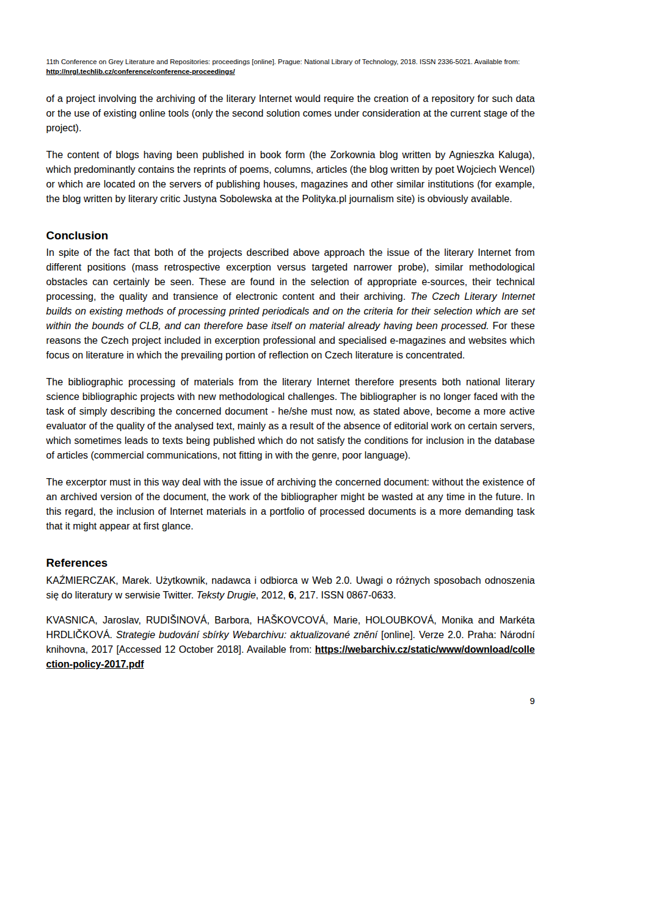11th Conference on Grey Literature and Repositories: proceedings [online]. Prague: National Library of Technology, 2018. ISSN 2336-5021. Available from: http://nrgl.techlib.cz/conference/conference-proceedings/
of a project involving the archiving of the literary Internet would require the creation of a repository for such data or the use of existing online tools (only the second solution comes under consideration at the current stage of the project).
The content of blogs having been published in book form (the Zorkownia blog written by Agnieszka Kaluga), which predominantly contains the reprints of poems, columns, articles (the blog written by poet Wojciech Wencel) or which are located on the servers of publishing houses, magazines and other similar institutions (for example, the blog written by literary critic Justyna Sobolewska at the Polityka.pl journalism site) is obviously available.
Conclusion
In spite of the fact that both of the projects described above approach the issue of the literary Internet from different positions (mass retrospective excerption versus targeted narrower probe), similar methodological obstacles can certainly be seen. These are found in the selection of appropriate e-sources, their technical processing, the quality and transience of electronic content and their archiving. The Czech Literary Internet builds on existing methods of processing printed periodicals and on the criteria for their selection which are set within the bounds of CLB, and can therefore base itself on material already having been processed. For these reasons the Czech project included in excerption professional and specialised e-magazines and websites which focus on literature in which the prevailing portion of reflection on Czech literature is concentrated.
The bibliographic processing of materials from the literary Internet therefore presents both national literary science bibliographic projects with new methodological challenges. The bibliographer is no longer faced with the task of simply describing the concerned document - he/she must now, as stated above, become a more active evaluator of the quality of the analysed text, mainly as a result of the absence of editorial work on certain servers, which sometimes leads to texts being published which do not satisfy the conditions for inclusion in the database of articles (commercial communications, not fitting in with the genre, poor language).
The excerptor must in this way deal with the issue of archiving the concerned document: without the existence of an archived version of the document, the work of the bibliographer might be wasted at any time in the future. In this regard, the inclusion of Internet materials in a portfolio of processed documents is a more demanding task that it might appear at first glance.
References
KAŹMIERCZAK, Marek. Użytkownik, nadawca i odbiorca w Web 2.0. Uwagi o różnych sposobach odnoszenia się do literatury w serwisie Twitter. Teksty Drugie, 2012, 6, 217. ISSN 0867-0633.
KVASNICA, Jaroslav, RUDIŠINOVÁ, Barbora, HAŠKOVCOVÁ, Marie, HOLOUBKOVÁ, Monika and Markéta HRDLIČKOVÁ. Strategie budování sbírky Webarchivu: aktualizované znění [online]. Verze 2.0. Praha: Národní knihovna, 2017 [Accessed 12 October 2018]. Available from: https://webarchiv.cz/static/www/download/collection-policy-2017.pdf
9